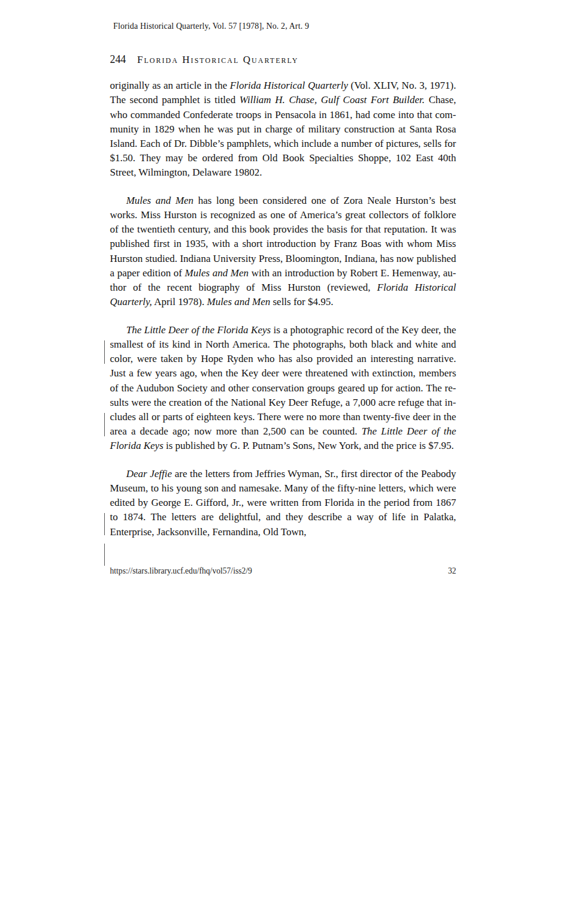Florida Historical Quarterly, Vol. 57 [1978], No. 2, Art. 9
244 Florida Historical Quarterly
originally as an article in the Florida Historical Quarterly (Vol. XLIV, No. 3, 1971). The second pamphlet is titled William H. Chase, Gulf Coast Fort Builder. Chase, who commanded Confederate troops in Pensacola in 1861, had come into that community in 1829 when he was put in charge of military construction at Santa Rosa Island. Each of Dr. Dibble’s pamphlets, which include a number of pictures, sells for $1.50. They may be ordered from Old Book Specialties Shoppe, 102 East 40th Street, Wilmington, Delaware 19802.
Mules and Men has long been considered one of Zora Neale Hurston’s best works. Miss Hurston is recognized as one of America’s great collectors of folklore of the twentieth century, and this book provides the basis for that reputation. It was published first in 1935, with a short introduction by Franz Boas with whom Miss Hurston studied. Indiana University Press, Bloomington, Indiana, has now published a paper edition of Mules and Men with an introduction by Robert E. Hemenway, author of the recent biography of Miss Hurston (reviewed, Florida Historical Quarterly, April 1978). Mules and Men sells for $4.95.
The Little Deer of the Florida Keys is a photographic record of the Key deer, the smallest of its kind in North America. The photographs, both black and white and color, were taken by Hope Ryden who has also provided an interesting narrative. Just a few years ago, when the Key deer were threatened with extinction, members of the Audubon Society and other conservation groups geared up for action. The results were the creation of the National Key Deer Refuge, a 7,000 acre refuge that includes all or parts of eighteen keys. There were no more than twenty-five deer in the area a decade ago; now more than 2,500 can be counted. The Little Deer of the Florida Keys is published by G. P. Putnam’s Sons, New York, and the price is $7.95.
Dear Jeffie are the letters from Jeffries Wyman, Sr., first director of the Peabody Museum, to his young son and namesake. Many of the fifty-nine letters, which were edited by George E. Gifford, Jr., were written from Florida in the period from 1867 to 1874. The letters are delightful, and they describe a way of life in Palatka, Enterprise, Jacksonville, Fernandina, Old Town,
https://stars.library.ucf.edu/fhq/vol57/iss2/9 32